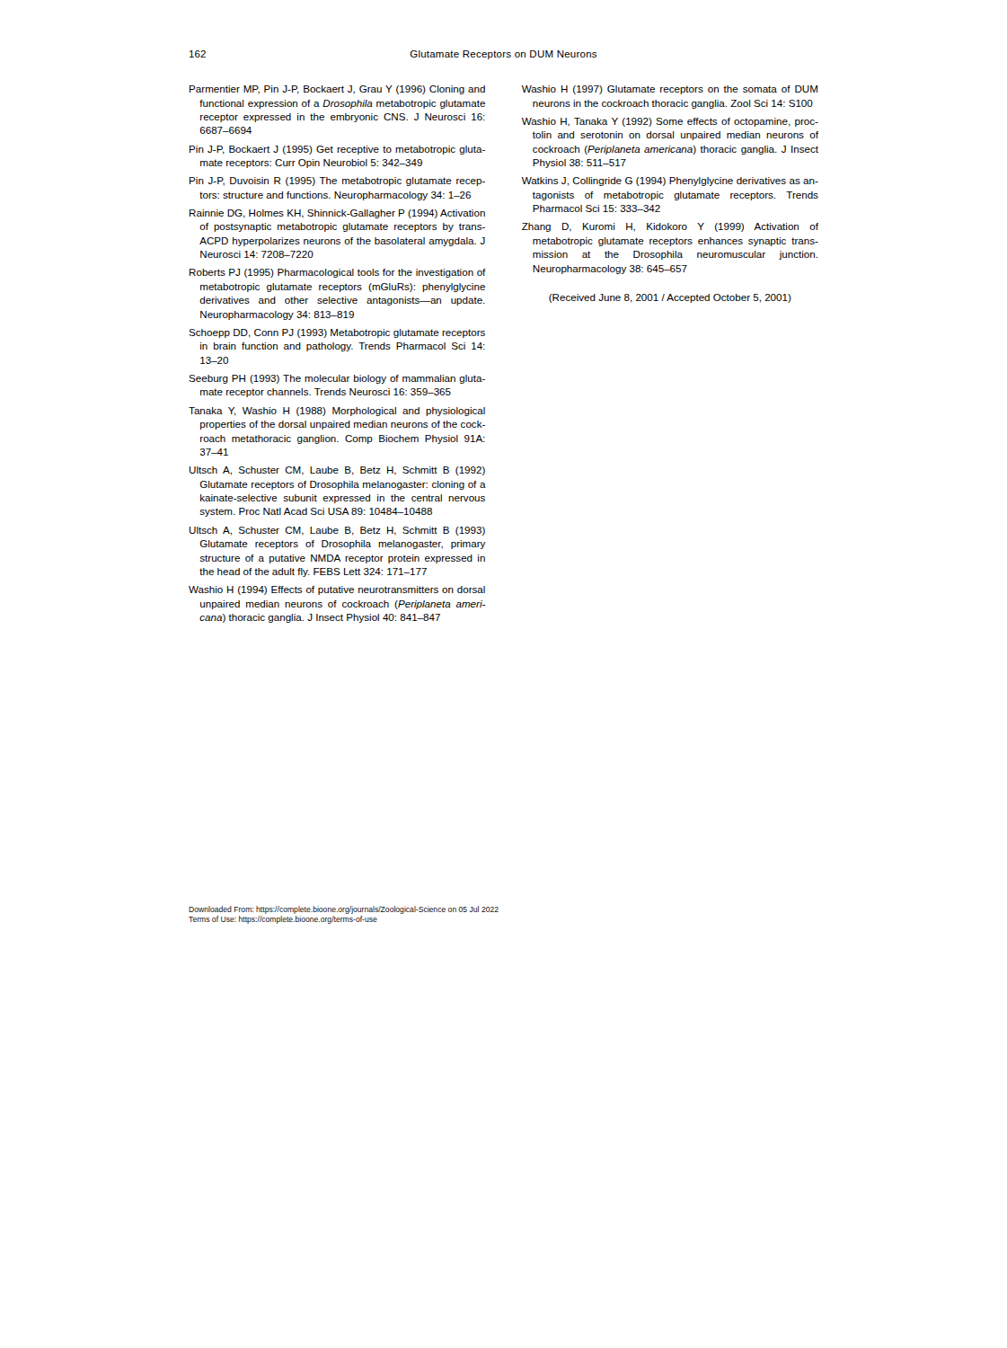162
Glutamate Receptors on DUM Neurons
Parmentier MP, Pin J-P, Bockaert J, Grau Y (1996) Cloning and functional expression of a Drosophila metabotropic glutamate receptor expressed in the embryonic CNS. J Neurosci 16: 6687–6694
Pin J-P, Bockaert J (1995) Get receptive to metabotropic glutamate receptors: Curr Opin Neurobiol 5: 342–349
Pin J-P, Duvoisin R (1995) The metabotropic glutamate receptors: structure and functions. Neuropharmacology 34: 1–26
Rainnie DG, Holmes KH, Shinnick-Gallagher P (1994) Activation of postsynaptic metabotropic glutamate receptors by trans-ACPD hyperpolarizes neurons of the basolateral amygdala. J Neurosci 14: 7208–7220
Roberts PJ (1995) Pharmacological tools for the investigation of metabotropic glutamate receptors (mGluRs): phenylglycine derivatives and other selective antagonists—an update. Neuropharmacology 34: 813–819
Schoepp DD, Conn PJ (1993) Metabotropic glutamate receptors in brain function and pathology. Trends Pharmacol Sci 14: 13–20
Seeburg PH (1993) The molecular biology of mammalian glutamate receptor channels. Trends Neurosci 16: 359–365
Tanaka Y, Washio H (1988) Morphological and physiological properties of the dorsal unpaired median neurons of the cockroach metathoracic ganglion. Comp Biochem Physiol 91A: 37–41
Ultsch A, Schuster CM, Laube B, Betz H, Schmitt B (1992) Glutamate receptors of Drosophila melanogaster: cloning of a kainate-selective subunit expressed in the central nervous system. Proc Natl Acad Sci USA 89: 10484–10488
Ultsch A, Schuster CM, Laube B, Betz H, Schmitt B (1993) Glutamate receptors of Drosophila melanogaster, primary structure of a putative NMDA receptor protein expressed in the head of the adult fly. FEBS Lett 324: 171–177
Washio H (1994) Effects of putative neurotransmitters on dorsal unpaired median neurons of cockroach (Periplaneta americana) thoracic ganglia. J Insect Physiol 40: 841–847
Washio H (1997) Glutamate receptors on the somata of DUM neurons in the cockroach thoracic ganglia. Zool Sci 14: S100
Washio H, Tanaka Y (1992) Some effects of octopamine, proctolin and serotonin on dorsal unpaired median neurons of cockroach (Periplaneta americana) thoracic ganglia. J Insect Physiol 38: 511–517
Watkins J, Collingride G (1994) Phenylglycine derivatives as antagonists of metabotropic glutamate receptors. Trends Pharmacol Sci 15: 333–342
Zhang D, Kuromi H, Kidokoro Y (1999) Activation of metabotropic glutamate receptors enhances synaptic transmission at the Drosophila neuromuscular junction. Neuropharmacology 38: 645–657
(Received June 8, 2001 / Accepted October 5, 2001)
Downloaded From: https://complete.bioone.org/journals/Zoological-Science on 05 Jul 2022
Terms of Use: https://complete.bioone.org/terms-of-use